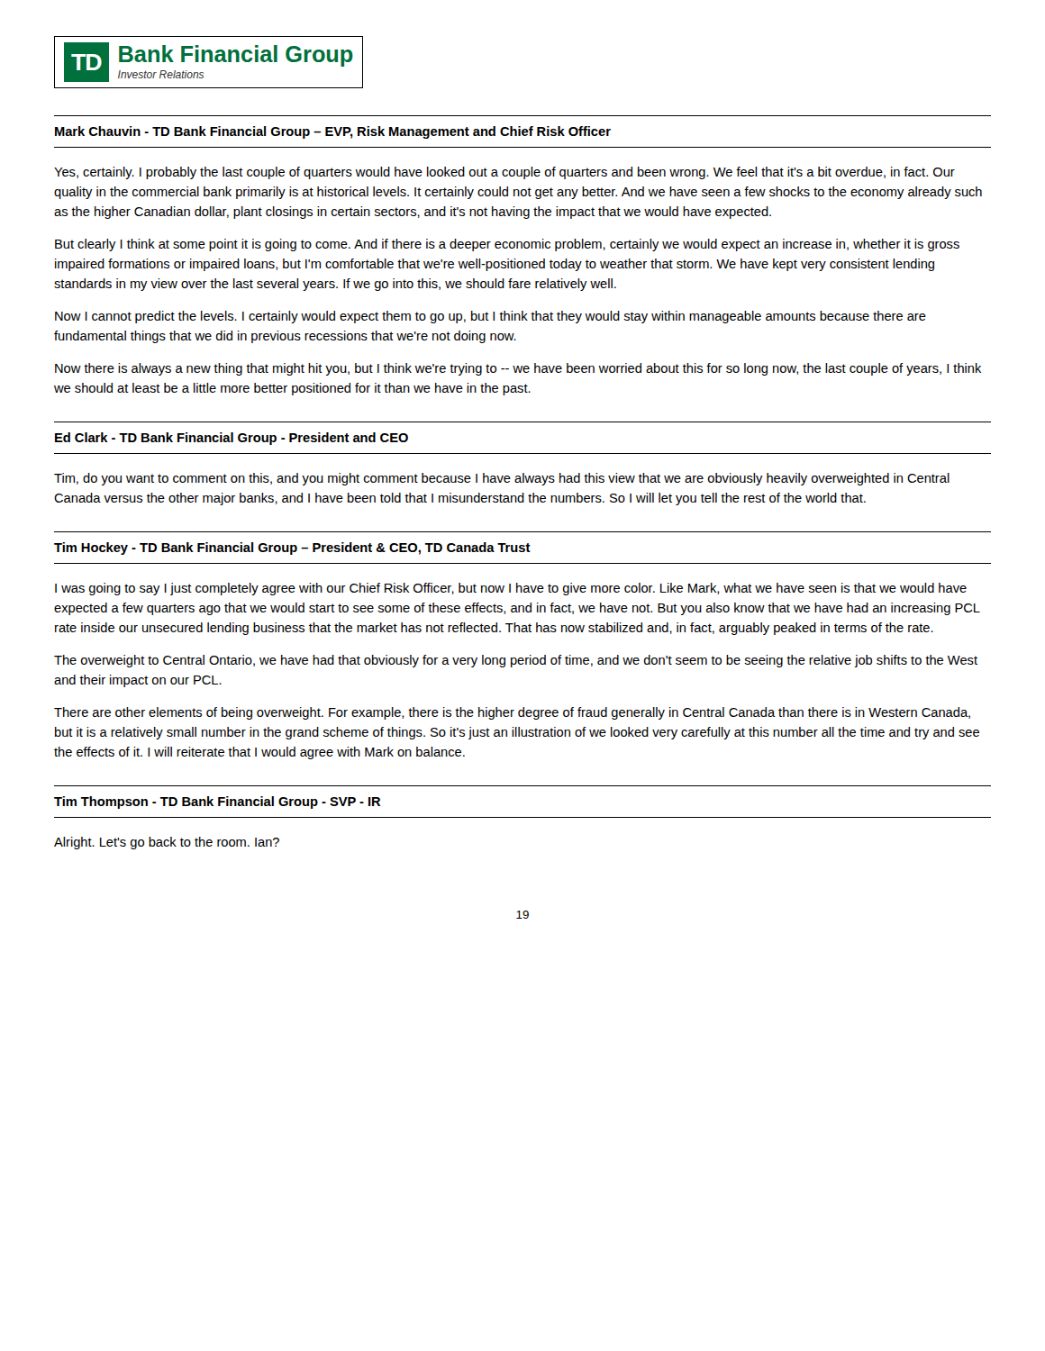TD
Bank Financial Group
Investor Relations
Mark Chauvin - TD Bank Financial Group – EVP, Risk Management and Chief Risk Officer
Yes, certainly. I probably the last couple of quarters would have looked out a couple of quarters and been wrong. We feel that it's a bit overdue, in fact. Our quality in the commercial bank primarily is at historical levels. It certainly could not get any better. And we have seen a few shocks to the economy already such as the higher Canadian dollar, plant closings in certain sectors, and it's not having the impact that we would have expected.
But clearly I think at some point it is going to come. And if there is a deeper economic problem, certainly we would expect an increase in, whether it is gross impaired formations or impaired loans, but I'm comfortable that we're well-positioned today to weather that storm. We have kept very consistent lending standards in my view over the last several years. If we go into this, we should fare relatively well.
Now I cannot predict the levels. I certainly would expect them to go up, but I think that they would stay within manageable amounts because there are fundamental things that we did in previous recessions that we're not doing now.
Now there is always a new thing that might hit you, but I think we're trying to -- we have been worried about this for so long now, the last couple of years, I think we should at least be a little more better positioned for it than we have in the past.
Ed Clark - TD Bank Financial Group - President and CEO
Tim, do you want to comment on this, and you might comment because I have always had this view that we are obviously heavily overweighted in Central Canada versus the other major banks, and I have been told that I misunderstand the numbers. So I will let you tell the rest of the world that.
Tim Hockey - TD Bank Financial Group – President & CEO, TD Canada Trust
I was going to say I just completely agree with our Chief Risk Officer, but now I have to give more color. Like Mark, what we have seen is that we would have expected a few quarters ago that we would start to see some of these effects, and in fact, we have not. But you also know that we have had an increasing PCL rate inside our unsecured lending business that the market has not reflected. That has now stabilized and, in fact, arguably peaked in terms of the rate.
The overweight to Central Ontario, we have had that obviously for a very long period of time, and we don't seem to be seeing the relative job shifts to the West and their impact on our PCL.
There are other elements of being overweight. For example, there is the higher degree of fraud generally in Central Canada than there is in Western Canada, but it is a relatively small number in the grand scheme of things. So it's just an illustration of we looked very carefully at this number all the time and try and see the effects of it. I will reiterate that I would agree with Mark on balance.
Tim Thompson - TD Bank Financial Group - SVP - IR
Alright. Let's go back to the room. Ian?
19